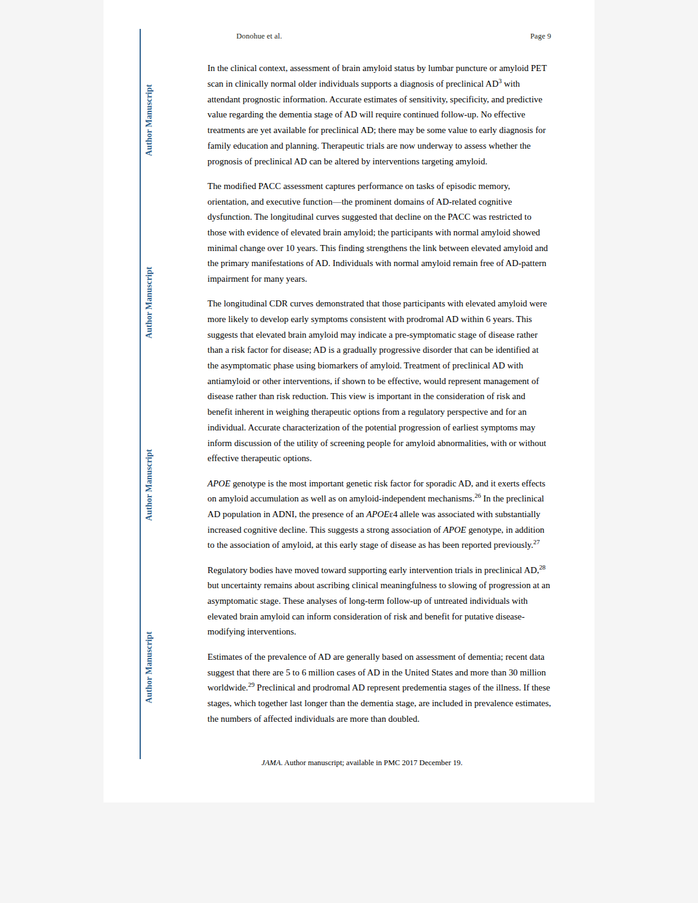Author Manuscript
Author Manuscript
Author Manuscript
Author Manuscript
Donohue et al. Page 9
In the clinical context, assessment of brain amyloid status by lumbar puncture or amyloid PET scan in clinically normal older individuals supports a diagnosis of preclinical AD3 with attendant prognostic information. Accurate estimates of sensitivity, specificity, and predictive value regarding the dementia stage of AD will require continued follow-up. No effective treatments are yet available for preclinical AD; there may be some value to early diagnosis for family education and planning. Therapeutic trials are now underway to assess whether the prognosis of preclinical AD can be altered by interventions targeting amyloid.
The modified PACC assessment captures performance on tasks of episodic memory, orientation, and executive function—the prominent domains of AD-related cognitive dysfunction. The longitudinal curves suggested that decline on the PACC was restricted to those with evidence of elevated brain amyloid; the participants with normal amyloid showed minimal change over 10 years. This finding strengthens the link between elevated amyloid and the primary manifestations of AD. Individuals with normal amyloid remain free of AD-pattern impairment for many years.
The longitudinal CDR curves demonstrated that those participants with elevated amyloid were more likely to develop early symptoms consistent with prodromal AD within 6 years. This suggests that elevated brain amyloid may indicate a pre-symptomatic stage of disease rather than a risk factor for disease; AD is a gradually progressive disorder that can be identified at the asymptomatic phase using biomarkers of amyloid. Treatment of preclinical AD with antiamyloid or other interventions, if shown to be effective, would represent management of disease rather than risk reduction. This view is important in the consideration of risk and benefit inherent in weighing therapeutic options from a regulatory perspective and for an individual. Accurate characterization of the potential progression of earliest symptoms may inform discussion of the utility of screening people for amyloid abnormalities, with or without effective therapeutic options.
APOE genotype is the most important genetic risk factor for sporadic AD, and it exerts effects on amyloid accumulation as well as on amyloid-independent mechanisms.26 In the preclinical AD population in ADNI, the presence of an APOEε4 allele was associated with substantially increased cognitive decline. This suggests a strong association of APOE genotype, in addition to the association of amyloid, at this early stage of disease as has been reported previously.27
Regulatory bodies have moved toward supporting early intervention trials in preclinical AD,28 but uncertainty remains about ascribing clinical meaningfulness to slowing of progression at an asymptomatic stage. These analyses of long-term follow-up of untreated individuals with elevated brain amyloid can inform consideration of risk and benefit for putative disease-modifying interventions.
Estimates of the prevalence of AD are generally based on assessment of dementia; recent data suggest that there are 5 to 6 million cases of AD in the United States and more than 30 million worldwide.29 Preclinical and prodromal AD represent predementia stages of the illness. If these stages, which together last longer than the dementia stage, are included in prevalence estimates, the numbers of affected individuals are more than doubled.
JAMA. Author manuscript; available in PMC 2017 December 19.